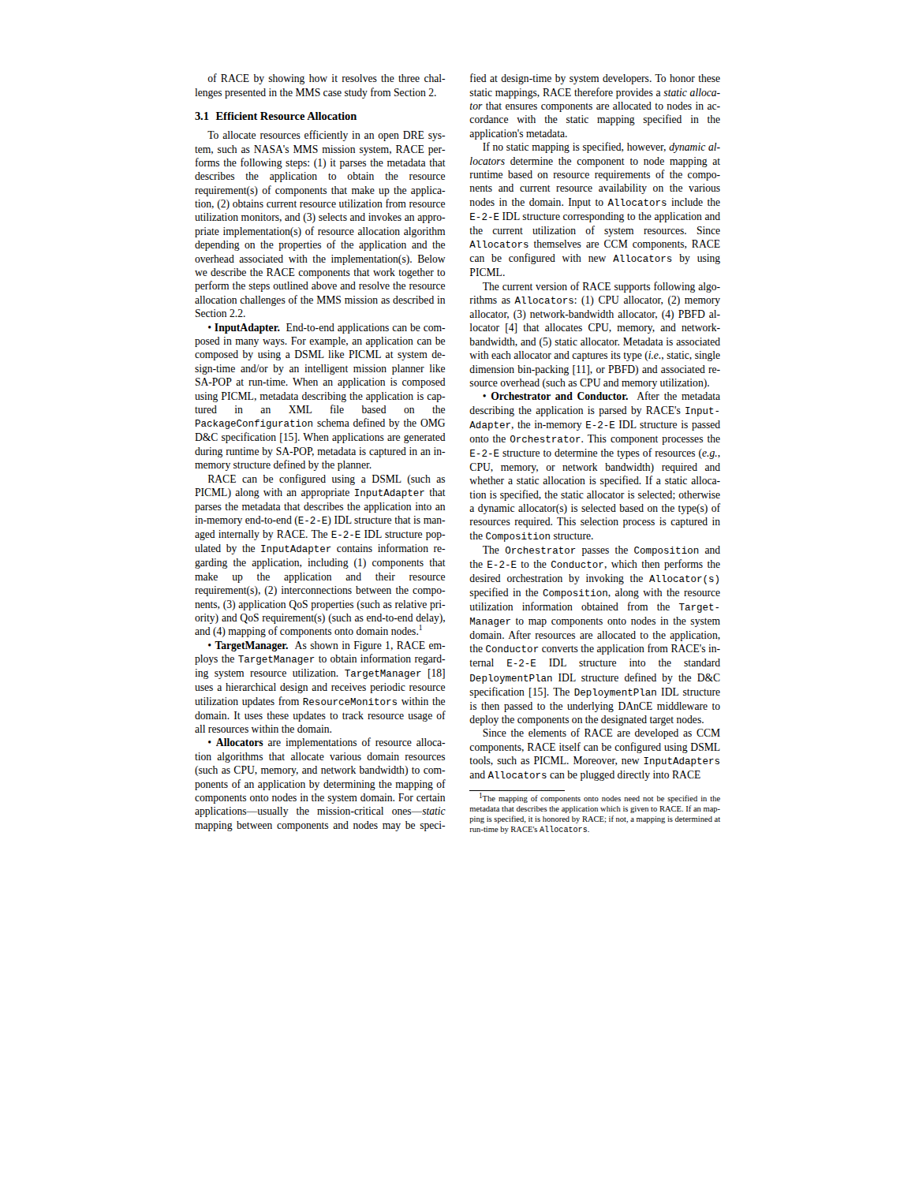of RACE by showing how it resolves the three challenges presented in the MMS case study from Section 2.
3.1 Efficient Resource Allocation
To allocate resources efficiently in an open DRE system, such as NASA's MMS mission system, RACE performs the following steps: (1) it parses the metadata that describes the application to obtain the resource requirement(s) of components that make up the application, (2) obtains current resource utilization from resource utilization monitors, and (3) selects and invokes an appropriate implementation(s) of resource allocation algorithm depending on the properties of the application and the overhead associated with the implementation(s). Below we describe the RACE components that work together to perform the steps outlined above and resolve the resource allocation challenges of the MMS mission as described in Section 2.2.
InputAdapter. End-to-end applications can be composed in many ways. For example, an application can be composed by using a DSML like PICML at system design-time and/or by an intelligent mission planner like SA-POP at run-time. When an application is composed using PICML, metadata describing the application is captured in an XML file based on the PackageConfiguration schema defined by the OMG D&C specification [15]. When applications are generated during runtime by SA-POP, metadata is captured in an in-memory structure defined by the planner.
RACE can be configured using a DSML (such as PICML) along with an appropriate InputAdapter that parses the metadata that describes the application into an in-memory end-to-end (E-2-E) IDL structure that is managed internally by RACE. The E-2-E IDL structure populated by the InputAdapter contains information regarding the application, including (1) components that make up the application and their resource requirement(s), (2) interconnections between the components, (3) application QoS properties (such as relative priority) and QoS requirement(s) (such as end-to-end delay), and (4) mapping of components onto domain nodes.1
TargetManager. As shown in Figure 1, RACE employs the TargetManager to obtain information regarding system resource utilization. TargetManager [18] uses a hierarchical design and receives periodic resource utilization updates from ResourceMonitors within the domain. It uses these updates to track resource usage of all resources within the domain.
Allocators are implementations of resource allocation algorithms that allocate various domain resources (such as CPU, memory, and network bandwidth) to components of an application by determining the mapping of components onto nodes in the system domain. For certain applications—usually the mission-critical ones—static mapping between components and nodes may be specified at design-time by system developers. To honor these static mappings, RACE therefore provides a static allocator that ensures components are allocated to nodes in accordance with the static mapping specified in the application's metadata.
If no static mapping is specified, however, dynamic allocators determine the component to node mapping at runtime based on resource requirements of the components and current resource availability on the various nodes in the domain. Input to Allocators include the E-2-E IDL structure corresponding to the application and the current utilization of system resources. Since Allocators themselves are CCM components, RACE can be configured with new Allocators by using PICML.
The current version of RACE supports following algorithms as Allocators: (1) CPU allocator, (2) memory allocator, (3) network-bandwidth allocator, (4) PBFD allocator [4] that allocates CPU, memory, and network-bandwidth, and (5) static allocator. Metadata is associated with each allocator and captures its type (i.e., static, single dimension bin-packing [11], or PBFD) and associated resource overhead (such as CPU and memory utilization).
Orchestrator and Conductor. After the metadata describing the application is parsed by RACE's Input-Adapter, the in-memory E-2-E IDL structure is passed onto the Orchestrator. This component processes the E-2-E structure to determine the types of resources (e.g., CPU, memory, or network bandwidth) required and whether a static allocation is specified. If a static allocation is specified, the static allocator is selected; otherwise a dynamic allocator(s) is selected based on the type(s) of resources required. This selection process is captured in the Composition structure.
The Orchestrator passes the Composition and the E-2-E to the Conductor, which then performs the desired orchestration by invoking the Allocator(s) specified in the Composition, along with the resource utilization information obtained from the Target-Manager to map components onto nodes in the system domain. After resources are allocated to the application, the Conductor converts the application from RACE's internal E-2-E IDL structure into the standard DeploymentPlan IDL structure defined by the D&C specification [15]. The DeploymentPlan IDL structure is then passed to the underlying DAnCE middleware to deploy the components on the designated target nodes.
Since the elements of RACE are developed as CCM components, RACE itself can be configured using DSML tools, such as PICML. Moreover, new InputAdapters and Allocators can be plugged directly into RACE
1The mapping of components onto nodes need not be specified in the metadata that describes the application which is given to RACE. If an mapping is specified, it is honored by RACE; if not, a mapping is determined at run-time by RACE's Allocators.